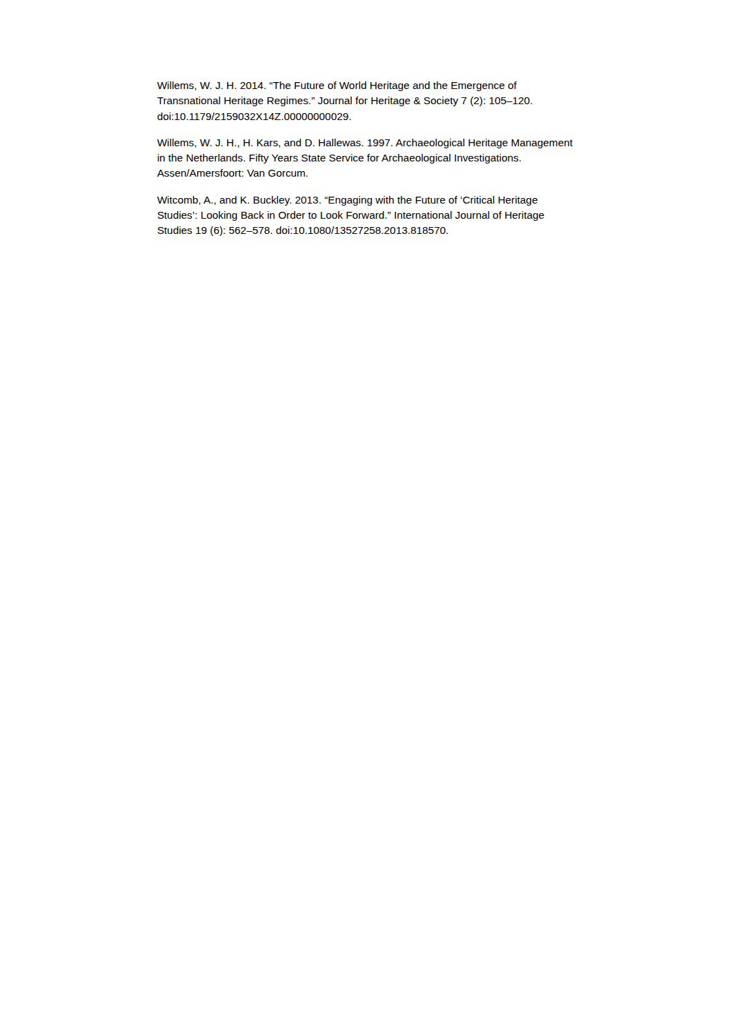Willems, W. J. H. 2014. “The Future of World Heritage and the Emergence of Transnational Heritage Regimes.” Journal for Heritage & Society 7 (2): 105–120. doi:10.1179/2159032X14Z.00000000029.
Willems, W. J. H., H. Kars, and D. Hallewas. 1997. Archaeological Heritage Management in the Netherlands. Fifty Years State Service for Archaeological Investigations. Assen/Amersfoort: Van Gorcum.
Witcomb, A., and K. Buckley. 2013. “Engaging with the Future of ‘Critical Heritage Studies’: Looking Back in Order to Look Forward.” International Journal of Heritage Studies 19 (6): 562–578. doi:10.1080/13527258.2013.818570.